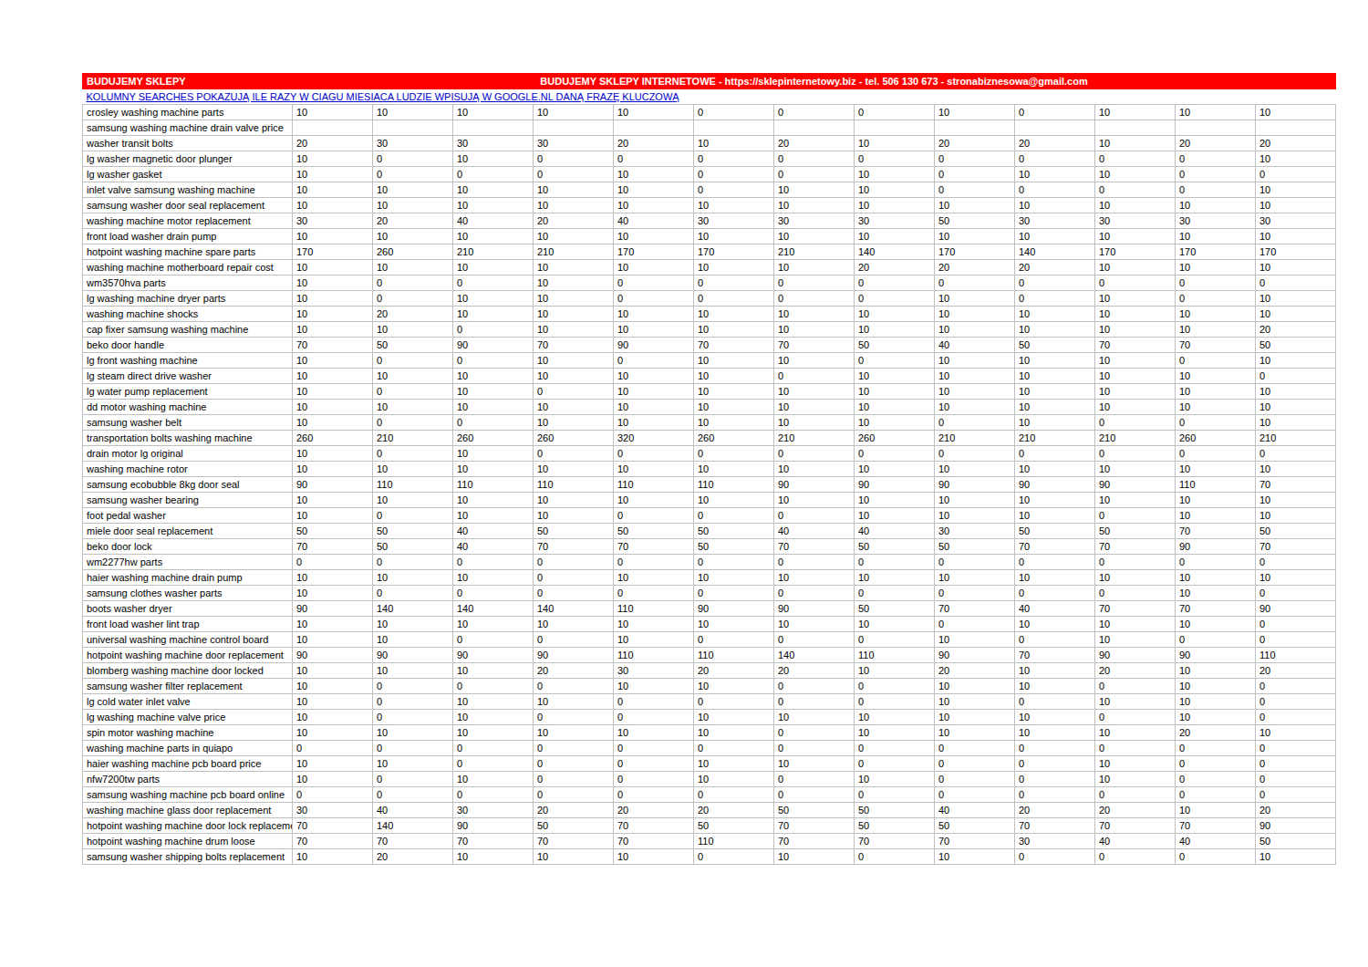| BUDUJEMY SKLEPY | BUDUJEMY SKLEPY INTERNETOWE - https://sklepinternetowy.biz - tel. 506 130 673 - stronabiznesowa@gmail.com |
| KOLUMNY SEARCHES POKAZUJĄ ILE RAZY W CIAGU MIESIACA LUDZIE WPISUJĄ W GOOGLE.NL DANĄ FRAZĘ KLUCZOWĄ | | | | | | | | |
| crosley washing machine parts | 10 | 10 | 10 | 10 | 10 | 0 | 0 | 0 | 10 | 0 | 10 | 10 | 10 |
| samsung washing machine drain valve price | | | | | | | | | | | | | |
| washer transit bolts | 20 | 30 | 30 | 30 | 20 | 10 | 20 | 10 | 20 | 20 | 10 | 20 | 20 |
| lg washer magnetic door plunger | 10 | 0 | 10 | 0 | 0 | 0 | 0 | 0 | 0 | 0 | 0 | 0 | 10 |
| lg washer gasket | 10 | 0 | 0 | 0 | 10 | 0 | 0 | 10 | 0 | 10 | 10 | 0 | 0 |
| inlet valve samsung washing machine | 10 | 10 | 10 | 10 | 10 | 0 | 10 | 10 | 0 | 0 | 0 | 0 | 10 |
| samsung washer door seal replacement | 10 | 10 | 10 | 10 | 10 | 10 | 10 | 10 | 10 | 10 | 10 | 10 | 10 |
| washing machine motor replacement | 30 | 20 | 40 | 20 | 40 | 30 | 30 | 30 | 50 | 30 | 30 | 30 | 30 |
| front load washer drain pump | 10 | 10 | 10 | 10 | 10 | 10 | 10 | 10 | 10 | 10 | 10 | 10 | 10 |
| hotpoint washing machine spare parts | 170 | 260 | 210 | 210 | 170 | 170 | 210 | 140 | 170 | 140 | 170 | 170 | 170 |
| washing machine motherboard repair cost | 10 | 10 | 10 | 10 | 10 | 10 | 10 | 20 | 20 | 20 | 10 | 10 | 10 |
| wm3570hva parts | 10 | 0 | 0 | 10 | 0 | 0 | 0 | 0 | 0 | 0 | 0 | 0 | 0 |
| lg washing machine dryer parts | 10 | 0 | 10 | 10 | 0 | 0 | 0 | 0 | 10 | 0 | 10 | 0 | 10 |
| washing machine shocks | 10 | 20 | 10 | 10 | 10 | 10 | 10 | 10 | 10 | 10 | 10 | 10 | 10 |
| cap fixer samsung washing machine | 10 | 10 | 0 | 10 | 10 | 10 | 10 | 10 | 10 | 10 | 10 | 10 | 20 |
| beko door handle | 70 | 50 | 90 | 70 | 90 | 70 | 70 | 50 | 40 | 50 | 70 | 70 | 50 |
| lg front washing machine | 10 | 0 | 0 | 10 | 0 | 10 | 10 | 0 | 10 | 10 | 10 | 0 | 10 |
| lg steam direct drive washer | 10 | 10 | 10 | 10 | 10 | 10 | 0 | 10 | 10 | 10 | 10 | 10 | 0 |
| lg water pump replacement | 10 | 0 | 10 | 0 | 10 | 10 | 10 | 10 | 10 | 10 | 10 | 10 | 10 |
| dd motor washing machine | 10 | 10 | 10 | 10 | 10 | 10 | 10 | 10 | 10 | 10 | 10 | 10 | 10 |
| samsung washer belt | 10 | 0 | 0 | 10 | 10 | 10 | 10 | 10 | 0 | 10 | 0 | 0 | 10 |
| transportation bolts washing machine | 260 | 210 | 260 | 260 | 320 | 260 | 210 | 260 | 210 | 210 | 210 | 260 | 210 |
| drain motor lg original | 10 | 0 | 10 | 0 | 0 | 0 | 0 | 0 | 0 | 0 | 0 | 0 | 0 |
| washing machine rotor | 10 | 10 | 10 | 10 | 10 | 10 | 10 | 10 | 10 | 10 | 10 | 10 | 10 |
| samsung ecobubble 8kg door seal | 90 | 110 | 110 | 110 | 110 | 110 | 90 | 90 | 90 | 90 | 90 | 110 | 70 |
| samsung washer bearing | 10 | 10 | 10 | 10 | 10 | 10 | 10 | 10 | 10 | 10 | 10 | 10 | 10 |
| foot pedal washer | 10 | 0 | 10 | 10 | 0 | 0 | 0 | 10 | 10 | 10 | 0 | 10 | 10 |
| miele door seal replacement | 50 | 50 | 40 | 50 | 50 | 50 | 40 | 40 | 30 | 50 | 50 | 70 | 50 |
| beko door lock | 70 | 50 | 40 | 70 | 70 | 50 | 70 | 50 | 50 | 70 | 70 | 90 | 70 |
| wm2277hw parts | 0 | 0 | 0 | 0 | 0 | 0 | 0 | 0 | 0 | 0 | 0 | 0 | 0 |
| haier washing machine drain pump | 10 | 10 | 10 | 0 | 10 | 10 | 10 | 10 | 10 | 10 | 10 | 10 | 10 |
| samsung clothes washer parts | 10 | 0 | 0 | 0 | 0 | 0 | 0 | 0 | 0 | 0 | 0 | 10 | 0 |
| boots washer dryer | 90 | 140 | 140 | 140 | 110 | 90 | 90 | 50 | 70 | 40 | 70 | 70 | 90 |
| front load washer lint trap | 10 | 10 | 10 | 10 | 10 | 10 | 10 | 10 | 0 | 10 | 10 | 10 | 0 |
| universal washing machine control board | 10 | 10 | 0 | 0 | 10 | 0 | 0 | 0 | 10 | 0 | 10 | 0 | 0 |
| hotpoint washing machine door replacement | 90 | 90 | 90 | 90 | 110 | 110 | 140 | 110 | 90 | 70 | 90 | 90 | 110 |
| blomberg washing machine door locked | 10 | 10 | 10 | 20 | 30 | 20 | 20 | 10 | 20 | 10 | 20 | 10 | 20 |
| samsung washer filter replacement | 10 | 0 | 0 | 0 | 10 | 10 | 0 | 0 | 10 | 10 | 0 | 10 | 0 |
| lg cold water inlet valve | 10 | 0 | 10 | 10 | 0 | 0 | 0 | 0 | 10 | 0 | 10 | 10 | 0 |
| lg washing machine valve price | 10 | 0 | 10 | 0 | 0 | 10 | 10 | 10 | 10 | 10 | 0 | 10 | 0 |
| spin motor washing machine | 10 | 10 | 10 | 10 | 10 | 10 | 0 | 10 | 10 | 10 | 10 | 20 | 10 |
| washing machine parts in quiapo | 0 | 0 | 0 | 0 | 0 | 0 | 0 | 0 | 0 | 0 | 0 | 0 | 0 |
| haier washing machine pcb board price | 10 | 10 | 0 | 0 | 0 | 10 | 10 | 0 | 0 | 0 | 10 | 0 | 0 |
| nfw7200tw parts | 10 | 0 | 10 | 0 | 0 | 10 | 0 | 10 | 0 | 0 | 10 | 0 | 0 |
| samsung washing machine pcb board online | 0 | 0 | 0 | 0 | 0 | 0 | 0 | 0 | 0 | 0 | 0 | 0 | 0 |
| washing machine glass door replacement | 30 | 40 | 30 | 20 | 20 | 20 | 50 | 50 | 40 | 20 | 20 | 10 | 20 |
| hotpoint washing machine door lock replacement | 70 | 140 | 90 | 50 | 70 | 50 | 70 | 50 | 50 | 70 | 70 | 70 | 90 |
| hotpoint washing machine drum loose | 70 | 70 | 70 | 70 | 70 | 110 | 70 | 70 | 70 | 30 | 40 | 40 | 50 |
| samsung washer shipping bolts replacement | 10 | 20 | 10 | 10 | 10 | 0 | 10 | 0 | 10 | 0 | 0 | 0 | 10 |